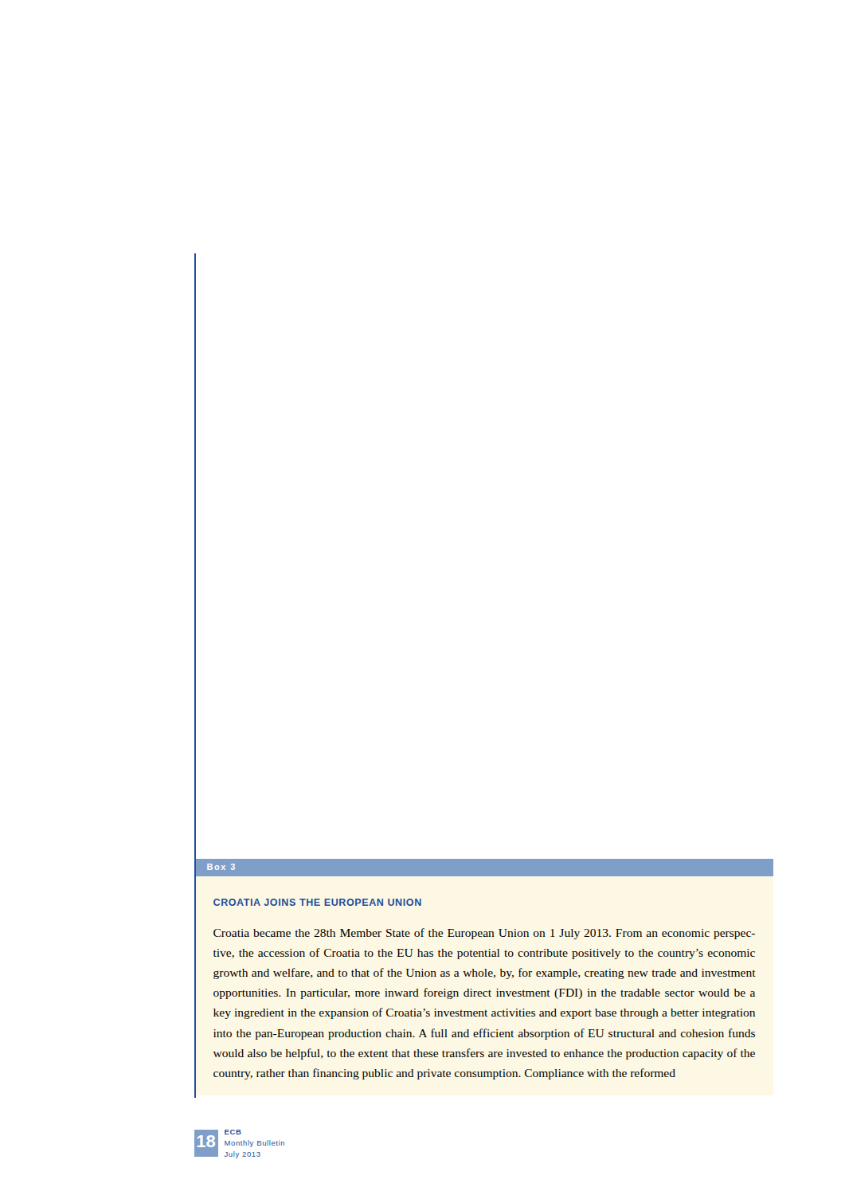Box 3
CROATIA JOINS THE EUROPEAN UNION
Croatia became the 28th Member State of the European Union on 1 July 2013. From an economic perspective, the accession of Croatia to the EU has the potential to contribute positively to the country’s economic growth and welfare, and to that of the Union as a whole, by, for example, creating new trade and investment opportunities. In particular, more inward foreign direct investment (FDI) in the tradable sector would be a key ingredient in the expansion of Croatia’s investment activities and export base through a better integration into the pan-European production chain. A full and efficient absorption of EU structural and cohesion funds would also be helpful, to the extent that these transfers are invested to enhance the production capacity of the country, rather than financing public and private consumption. Compliance with the reformed
18
ECB
Monthly Bulletin
July 2013